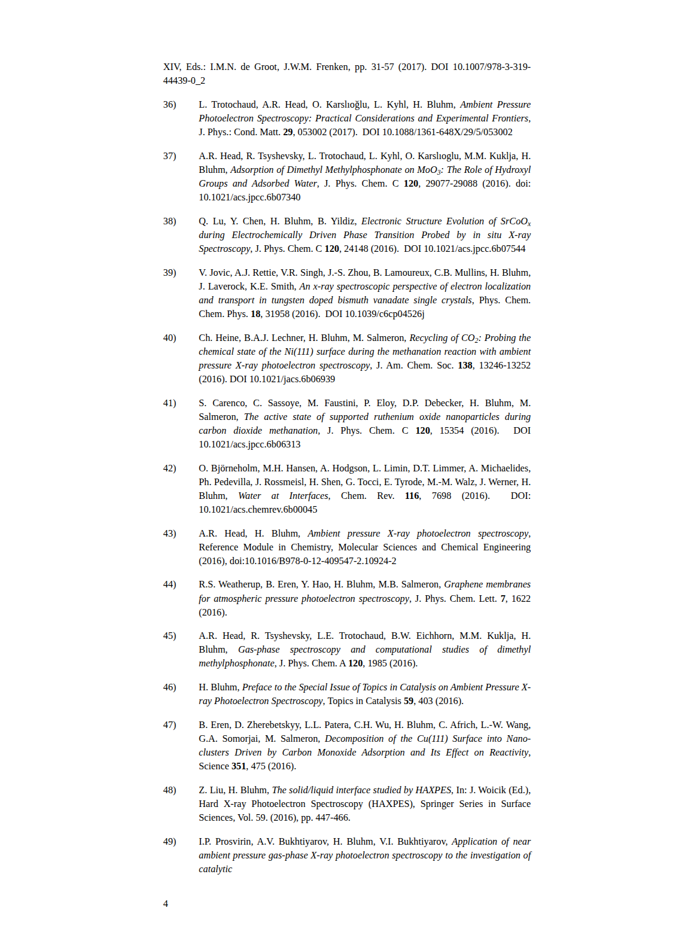XIV, Eds.: I.M.N. de Groot, J.W.M. Frenken, pp. 31-57 (2017). DOI 10.1007/978-3-319-44439-0_2
L. Trotochaud, A.R. Head, O. Karslıoğlu, L. Kyhl, H. Bluhm, Ambient Pressure Photoelectron Spectroscopy: Practical Considerations and Experimental Frontiers, J. Phys.: Cond. Matt. 29, 053002 (2017). DOI 10.1088/1361-648X/29/5/053002
A.R. Head, R. Tsyshevsky, L. Trotochaud, L. Kyhl, O. Karslıoglu, M.M. Kuklja, H. Bluhm, Adsorption of Dimethyl Methylphosphonate on MoO3: The Role of Hydroxyl Groups and Adsorbed Water, J. Phys. Chem. C 120, 29077-29088 (2016). doi: 10.1021/acs.jpcc.6b07340
Q. Lu, Y. Chen, H. Bluhm, B. Yildiz, Electronic Structure Evolution of SrCoOx during Electrochemically Driven Phase Transition Probed by in situ X-ray Spectroscopy, J. Phys. Chem. C 120, 24148 (2016). DOI 10.1021/acs.jpcc.6b07544
V. Jovic, A.J. Rettie, V.R. Singh, J.-S. Zhou, B. Lamoureux, C.B. Mullins, H. Bluhm, J. Laverock, K.E. Smith, An x-ray spectroscopic perspective of electron localization and transport in tungsten doped bismuth vanadate single crystals, Phys. Chem. Chem. Phys. 18, 31958 (2016). DOI 10.1039/c6cp04526j
Ch. Heine, B.A.J. Lechner, H. Bluhm, M. Salmeron, Recycling of CO2: Probing the chemical state of the Ni(111) surface during the methanation reaction with ambient pressure X-ray photoelectron spectroscopy, J. Am. Chem. Soc. 138, 13246-13252 (2016). DOI 10.1021/jacs.6b06939
S. Carenco, C. Sassoye, M. Faustini, P. Eloy, D.P. Debecker, H. Bluhm, M. Salmeron, The active state of supported ruthenium oxide nanoparticles during carbon dioxide methanation, J. Phys. Chem. C 120, 15354 (2016). DOI 10.1021/acs.jpcc.6b06313
O. Björneholm, M.H. Hansen, A. Hodgson, L. Limin, D.T. Limmer, A. Michaelides, Ph. Pedevilla, J. Rossmeisl, H. Shen, G. Tocci, E. Tyrode, M.-M. Walz, J. Werner, H. Bluhm, Water at Interfaces, Chem. Rev. 116, 7698 (2016). DOI: 10.1021/acs.chemrev.6b00045
A.R. Head, H. Bluhm, Ambient pressure X-ray photoelectron spectroscopy, Reference Module in Chemistry, Molecular Sciences and Chemical Engineering (2016), doi:10.1016/B978-0-12-409547-2.10924-2
R.S. Weatherup, B. Eren, Y. Hao, H. Bluhm, M.B. Salmeron, Graphene membranes for atmospheric pressure photoelectron spectroscopy, J. Phys. Chem. Lett. 7, 1622 (2016).
A.R. Head, R. Tsyshevsky, L.E. Trotochaud, B.W. Eichhorn, M.M. Kuklja, H. Bluhm, Gas-phase spectroscopy and computational studies of dimethyl methylphosphonate, J. Phys. Chem. A 120, 1985 (2016).
H. Bluhm, Preface to the Special Issue of Topics in Catalysis on Ambient Pressure X-ray Photoelectron Spectroscopy, Topics in Catalysis 59, 403 (2016).
B. Eren, D. Zherebetskyy, L.L. Patera, C.H. Wu, H. Bluhm, C. Africh, L.-W. Wang, G.A. Somorjai, M. Salmeron, Decomposition of the Cu(111) Surface into Nano-clusters Driven by Carbon Monoxide Adsorption and Its Effect on Reactivity, Science 351, 475 (2016).
Z. Liu, H. Bluhm, The solid/liquid interface studied by HAXPES, In: J. Woicik (Ed.), Hard X-ray Photoelectron Spectroscopy (HAXPES), Springer Series in Surface Sciences, Vol. 59. (2016), pp. 447-466.
I.P. Prosvirin, A.V. Bukhtiyarov, H. Bluhm, V.I. Bukhtiyarov, Application of near ambient pressure gas-phase X-ray photoelectron spectroscopy to the investigation of catalytic
4